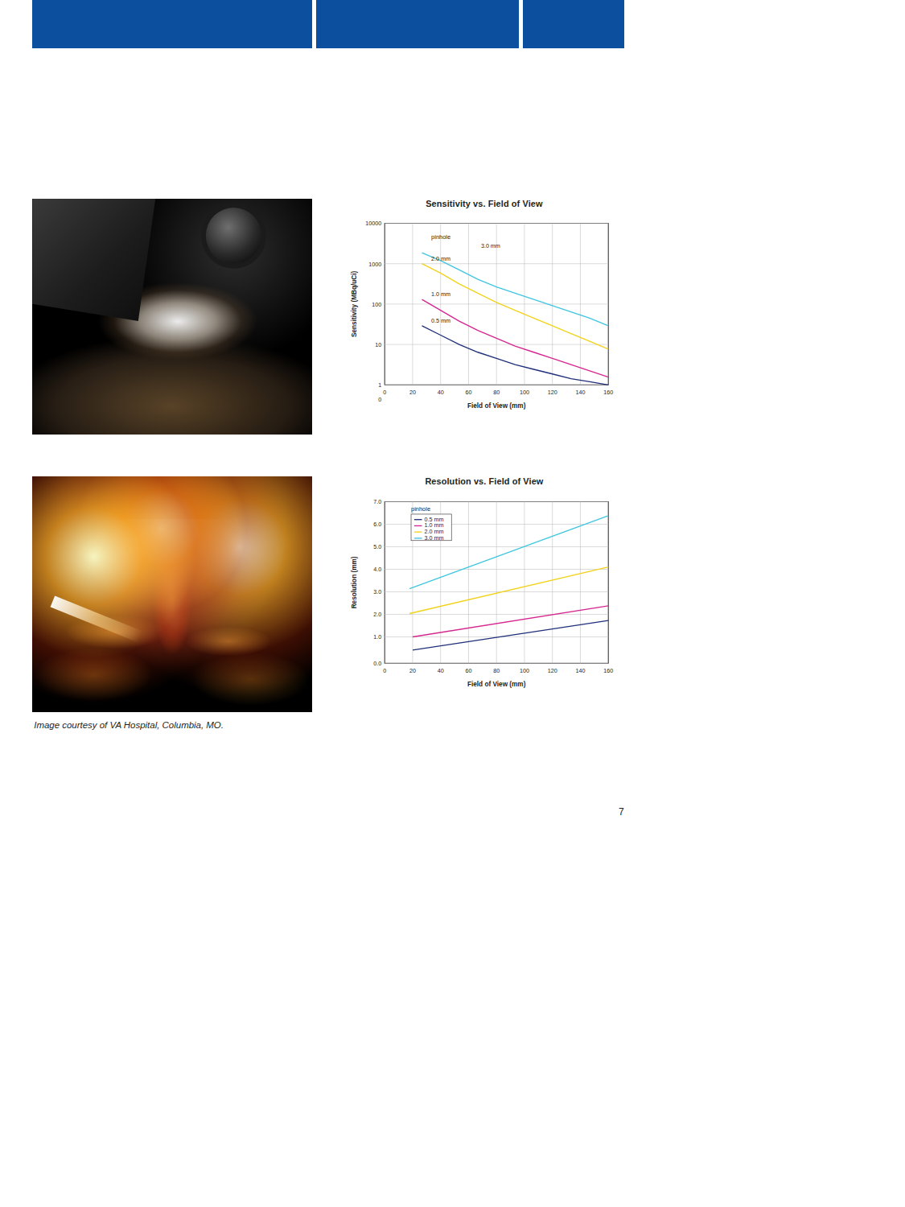Sensitivity vs. Field of View
10000 1000 100 10 1 0 0 20 40 60 80 100 120 140 160 Field of View (mm) Sensitivity (MBq/uCi) pinhole 3.0 mm 2.0 mm 1.0 mm 0.5 mm
Image courtesy of VA Hospital, Columbia, MO.
Resolution vs. Field of View
7.0 6.0 5.0 4.0 3.0 2.0 1.0 0.0 0 20 40 60 80 100 120 140 160 Field of View (mm) Resolution (mm) pinhole 0.5 mm 1.0 mm 2.0 mm 3.0 mm
7